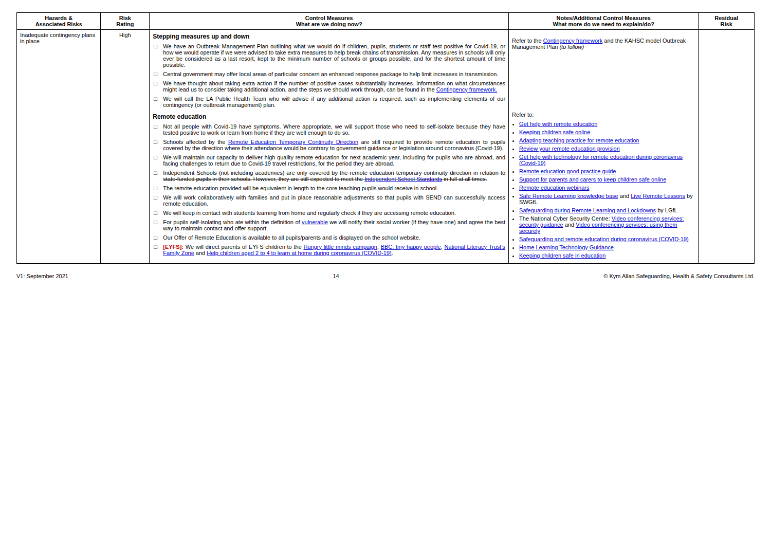| Hazards & Associated Risks | Risk Rating | Control Measures What are we doing now? | Notes/Additional Control Measures What more do we need to explain/do? | Residual Risk |
| --- | --- | --- | --- | --- |
| Inadequate contingency plans in place | High | Stepping measures up and down We have an Outbreak Management Plan outlining what we would do if children, pupils, students or staff test positive for Covid-19, or how we would operate if we were advised to take extra measures to help break chains of transmission. Any measures in schools will only ever be considered as a last resort, kept to the minimum number of schools or groups possible, and for the shortest amount of time possible. Central government may offer local areas of particular concern an enhanced response package to help limit increases in transmission. We have thought about taking extra action if the number of positive cases substantially increases. Information on what circumstances might lead us to consider taking additional action, and the steps we should work through, can be found in the Contingency framework. We will call the LA Public Health Team who will advise if any additional action is required, such as implementing elements of our contingency (or outbreak management) plan. Remote education Not all people with Covid-19 have symptoms. Where appropriate, we will support those who need to self-isolate because they have tested positive to work or learn from home if they are well enough to do so. Schools affected by the Remote Education Temporary Continuity Direction are still required to provide remote education to pupils covered by the direction where their attendance would be contrary to government guidance or legislation around coronavirus (Covid-19). We will maintain our capacity to deliver high quality remote education for next academic year, including for pupils who are abroad, and facing challenges to return due to Covid-19 travel restrictions, for the period they are abroad. Independent Schools (not including academies) are only covered by the remote education temporary continuity direction in relation to state-funded pupils in their schools. However, they are still expected to meet the Independent School Standards in full at all times. The remote education provided will be equivalent in length to the core teaching pupils would receive in school. We will work collaboratively with families and put in place reasonable adjustments so that pupils with SEND can successfully access remote education. We will keep in contact with students learning from home and regularly check if they are accessing remote education. For pupils self-isolating who ate within the definition of vulnerable we will notify their social worker (if they have one) and agree the best way to maintain contact and offer support. Our Offer of Remote Education is available to all pupils/parents and is displayed on the school website. [EYFS]: We will direct parents of EYFS children to the Hungry little minds campaign , BBC: tiny happy people , National Literacy Trust’s Family Zone and Help children aged 2 to 4 to learn at home during coronavirus (COVID-19) . | Refer to the Contingency framework and the KAHSC model Outbreak Management Plan (to follow) Refer to: Get help with remote education Keeping children safe online Adapting teaching practice for remote education Review your remote education provision Get help with technology for remote education during coronavirus (Covid-19) Remote education good practice guide Support for parents and carers to keep children safe online Remote education webinars Safe Remote Learning knowledge base and Live Remote Lessons by SWGfL Safeguarding during Remote Learning and Lockdowns by LGfL The National Cyber Security Centre: Video conferencing services: security guidance and Video conferencing services: using them securely Safeguarding and remote education during coronavirus (COVID-19) Home Learning Technology Guidance Keeping children safe in education | |
V1: September 2021
14
© Kym Allan Safeguarding, Health & Safety Consultants Ltd.